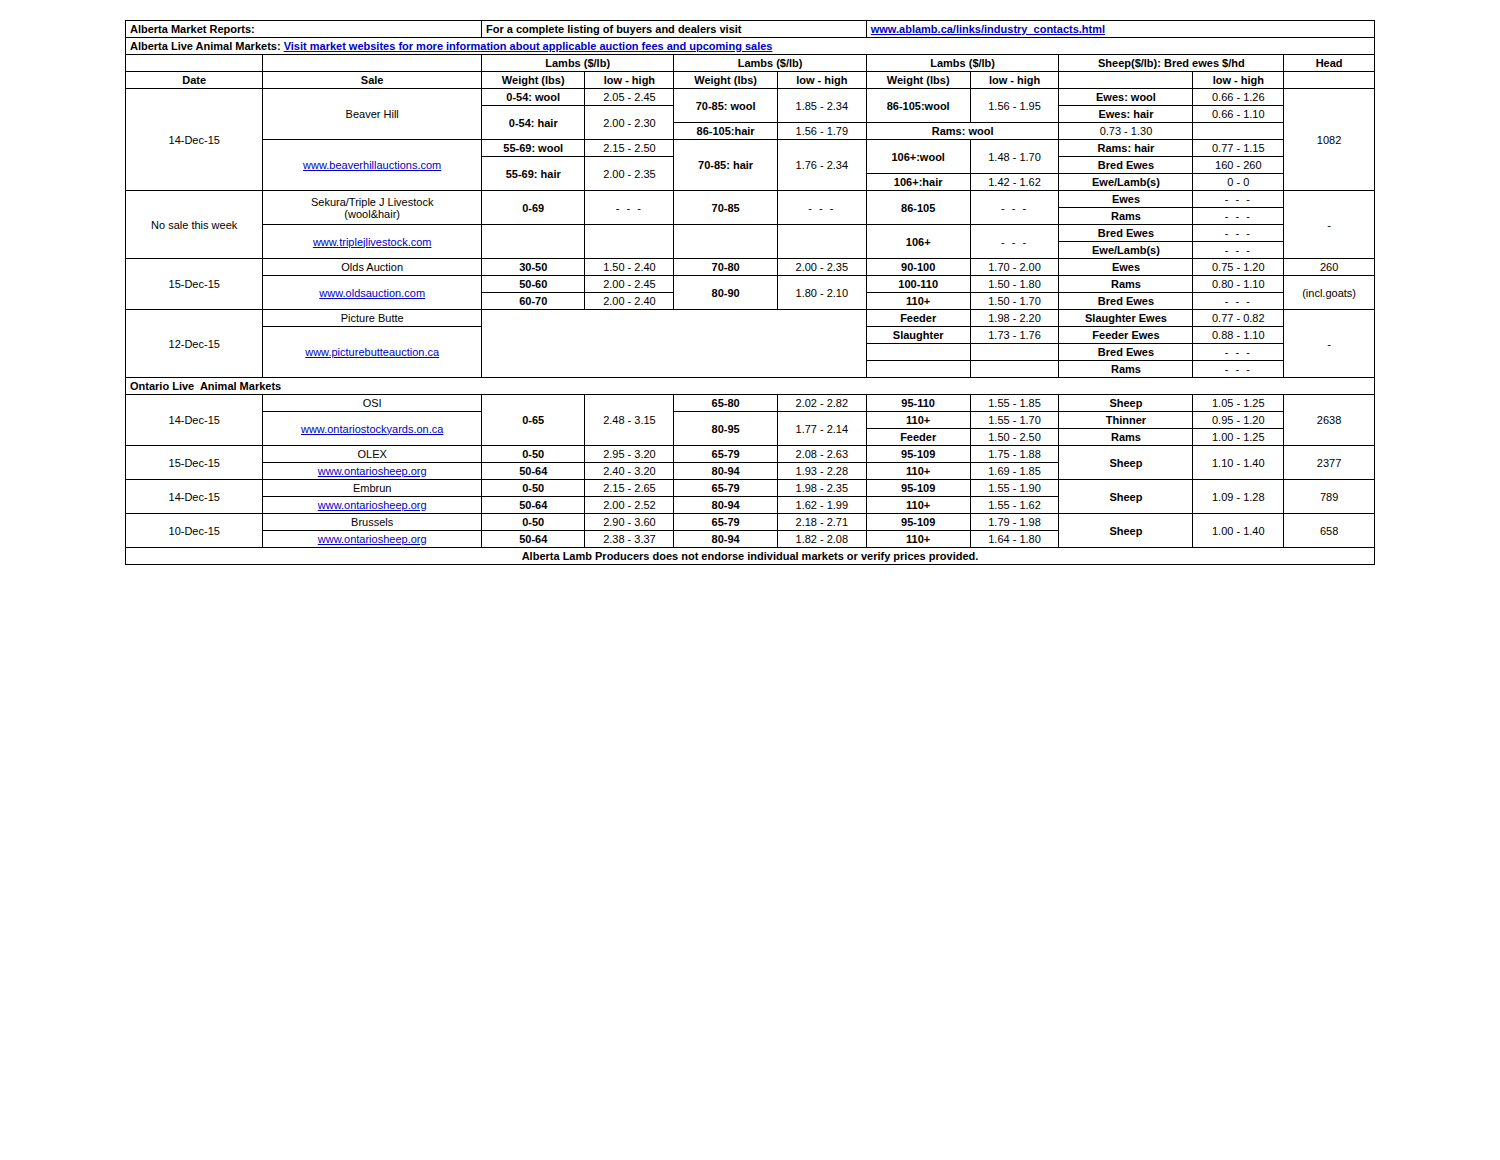| Alberta Market Reports: | For a complete listing of buyers and dealers visit | www.ablamb.ca/links/industry_contacts.html |
| Alberta Live Animal Markets: Visit market websites for more information about applicable auction fees and upcoming sales |
| | | Lambs ($/lb) | Lambs ($/lb) | Lambs ($/lb) | Sheep($/lb): Bred ewes $/hd | Head |
| Date | Sale | Weight (lbs) | low - high | Weight (lbs) | low - high | Weight (lbs) | low - high | | low - high | |
| 14-Dec-15 | Beaver Hill | 0-54: wool | 2.05 - 2.45 | 70-85: wool | 1.85 - 2.34 | 86-105:wool | 1.56 - 1.95 | Ewes: wool | 0.66 - 1.26 | 1082 |
| 0-54: hair | 2.00 - 2.30 | Ewes: hair | 0.66 - 1.10 |
| 86-105:hair | 1.56 - 1.79 | Rams: wool | 0.73 - 1.30 |
| www.beaverhillauctions.com | 55-69: wool | 2.15 - 2.50 | 70-85: hair | 1.76 - 2.34 | 106+:wool | 1.48 - 1.70 | Rams: hair | 0.77 - 1.15 |
| 55-69: hair | 2.00 - 2.35 | Bred Ewes | 160 - 260 |
| 106+:hair | 1.42 - 1.62 | Ewe/Lamb(s) | 0 - 0 |
| No sale this week | Sekura/Triple J Livestock (wool&hair) | 0-69 | - - - | 70-85 | - - - | 86-105 | - - - | Ewes | - - - | - |
| Rams | - - - |
| www.triplejlivestock.com | | | | | 106+ | - - - | Bred Ewes | - - - |
| Ewe/Lamb(s) | - - - |
| 15-Dec-15 | Olds Auction | 30-50 | 1.50 - 2.40 | 70-80 | 2.00 - 2.35 | 90-100 | 1.70 - 2.00 | Ewes | 0.75 - 1.20 | 260 |
| www.oldsauction.com | 50-60 | 2.00 - 2.45 | 80-90 | 1.80 - 2.10 | 100-110 | 1.50 - 1.80 | Rams | 0.80 - 1.10 | (incl.goats) |
| 60-70 | 2.00 - 2.40 | 110+ | 1.50 - 1.70 | Bred Ewes | - - - |
| 12-Dec-15 | Picture Butte | | Feeder | 1.98 - 2.20 | Slaughter Ewes | 0.77 - 0.82 | - |
| www.picturebutteauction.ca | Slaughter | 1.73 - 1.76 | Feeder Ewes | 0.88 - 1.10 |
| | | Bred Ewes | - - - |
| | | Rams | - - - |
| Ontario Live Animal Markets |
| 14-Dec-15 | OSI | 0-65 | 2.48 - 3.15 | 65-80 | 2.02 - 2.82 | 95-110 | 1.55 - 1.85 | Sheep | 1.05 - 1.25 | 2638 |
| www.ontariostockyards.on.ca | 80-95 | 1.77 - 2.14 | 110+ | 1.55 - 1.70 | Thinner | 0.95 - 1.20 |
| Feeder | 1.50 - 2.50 | Rams | 1.00 - 1.25 |
| 15-Dec-15 | OLEX | 0-50 | 2.95 - 3.20 | 65-79 | 2.08 - 2.63 | 95-109 | 1.75 - 1.88 | Sheep | 1.10 - 1.40 | 2377 |
| www.ontariosheep.org | 50-64 | 2.40 - 3.20 | 80-94 | 1.93 - 2.28 | 110+ | 1.69 - 1.85 |
| 14-Dec-15 | Embrun | 0-50 | 2.15 - 2.65 | 65-79 | 1.98 - 2.35 | 95-109 | 1.55 - 1.90 | Sheep | 1.09 - 1.28 | 789 |
| www.ontariosheep.org | 50-64 | 2.00 - 2.52 | 80-94 | 1.62 - 1.99 | 110+ | 1.55 - 1.62 |
| 10-Dec-15 | Brussels | 0-50 | 2.90 - 3.60 | 65-79 | 2.18 - 2.71 | 95-109 | 1.79 - 1.98 | Sheep | 1.00 - 1.40 | 658 |
| www.ontariosheep.org | 50-64 | 2.38 - 3.37 | 80-94 | 1.82 - 2.08 | 110+ | 1.64 - 1.80 |
| Alberta Lamb Producers does not endorse individual markets or verify prices provided. |